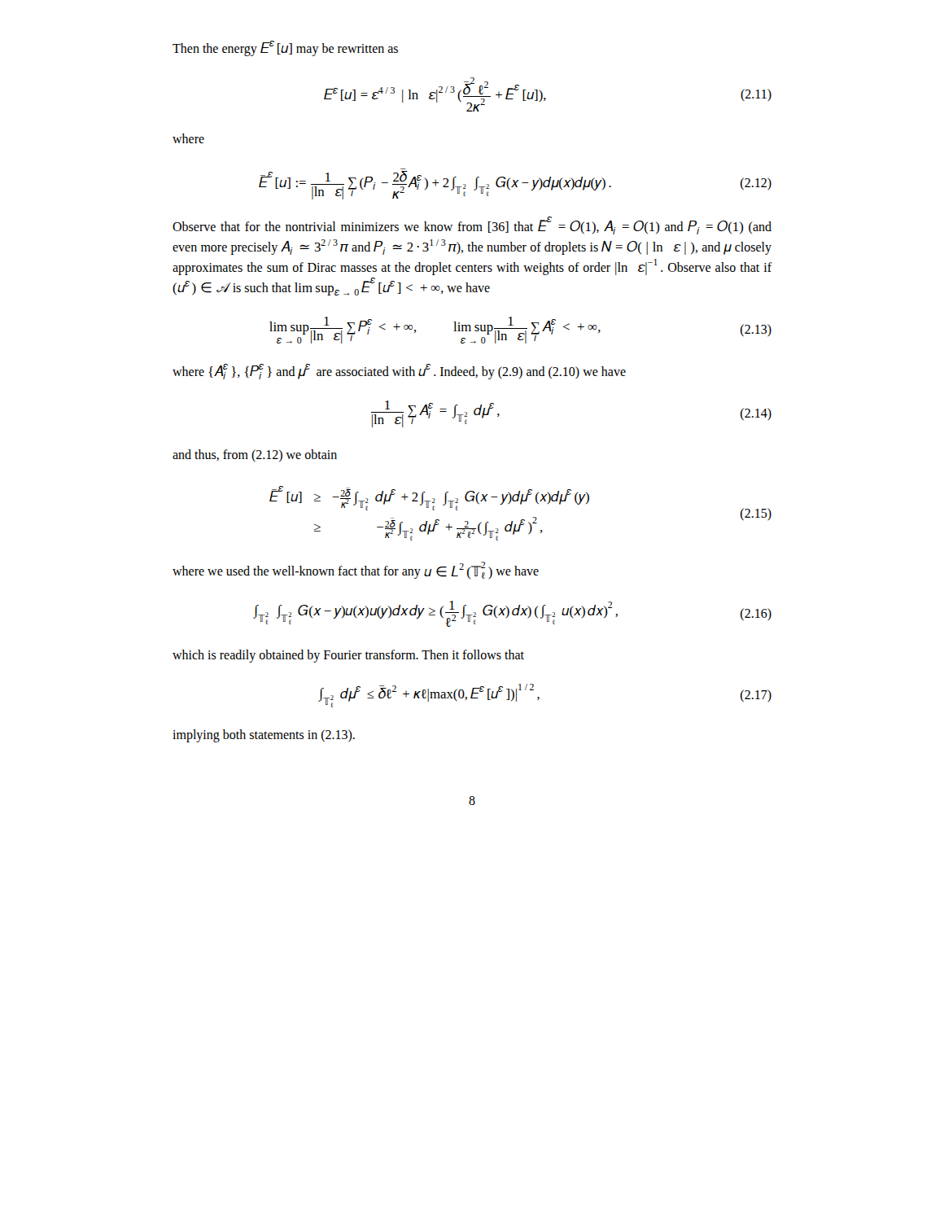Then the energy Eε[u] may be rewritten as
Eε[u] = ε4/3 |ln ε|2/3 ( δ¯2ℓ2 2κ2 + E¯ε[u] ) ,
(2.11)
where
E¯ε[u] := 1|ln ε| ∑i ( Pi − 2δ¯κ2 Aiε ) + 2 ∫𝕋ℓ2 ∫𝕋ℓ2 G(x−y) dμ(x) dμ(y) .
(2.12)
Observe that for the nontrivial minimizers we know from [36] that E¯ε=O(1), Ai=O(1) and Pi=O(1) (and even more precisely Ai≃32/3π and Pi≃2⋅31/3π), the number of droplets is N=O(|ln ε|), and μ closely approximates the sum of Dirac masses at the droplet centers with weights of order |ln ε|−1. Observe also that if (uε)∈𝒜 is such that lim supε→0E¯ε[uε]<+∞, we have
lim supε→0 1|ln ε| ∑i Piε <+∞ , lim supε→0 1|ln ε| ∑i Aiε <+∞ ,
(2.13)
where {Aiε}, {Piε} and με are associated with uε. Indeed, by (2.9) and (2.10) we have
1|ln ε| ∑i Aiε = ∫𝕋ℓ2 dμε ,
(2.14)
and thus, from (2.12) we obtain
E¯ε[u] ≥ − 2δ¯κ2 ∫𝕋ℓ2 dμε + 2 ∫𝕋ℓ2 ∫𝕋ℓ2 G(x−y) dμε(x) dμε(y) ≥ − 2δ¯κ2 ∫𝕋ℓ2 dμε + 2κ2ℓ2 ( ∫𝕋ℓ2 dμε ) 2 ,
(2.15)
where we used the well-known fact that for any u∈L2(𝕋ℓ2) we have
∫𝕋ℓ2 ∫𝕋ℓ2 G(x−y) u(x) u(y) dxdy ≥ ( 1ℓ2 ∫𝕋ℓ2 G(x)dx ) ( ∫𝕋ℓ2 u(x)dx ) 2 ,
(2.16)
which is readily obtained by Fourier transform. Then it follows that
∫𝕋ℓ2 dμε ≤ δ¯ℓ2 + κℓ | max(0,Eε[uε]) | 1/2 ,
(2.17)
implying both statements in (2.13).
8